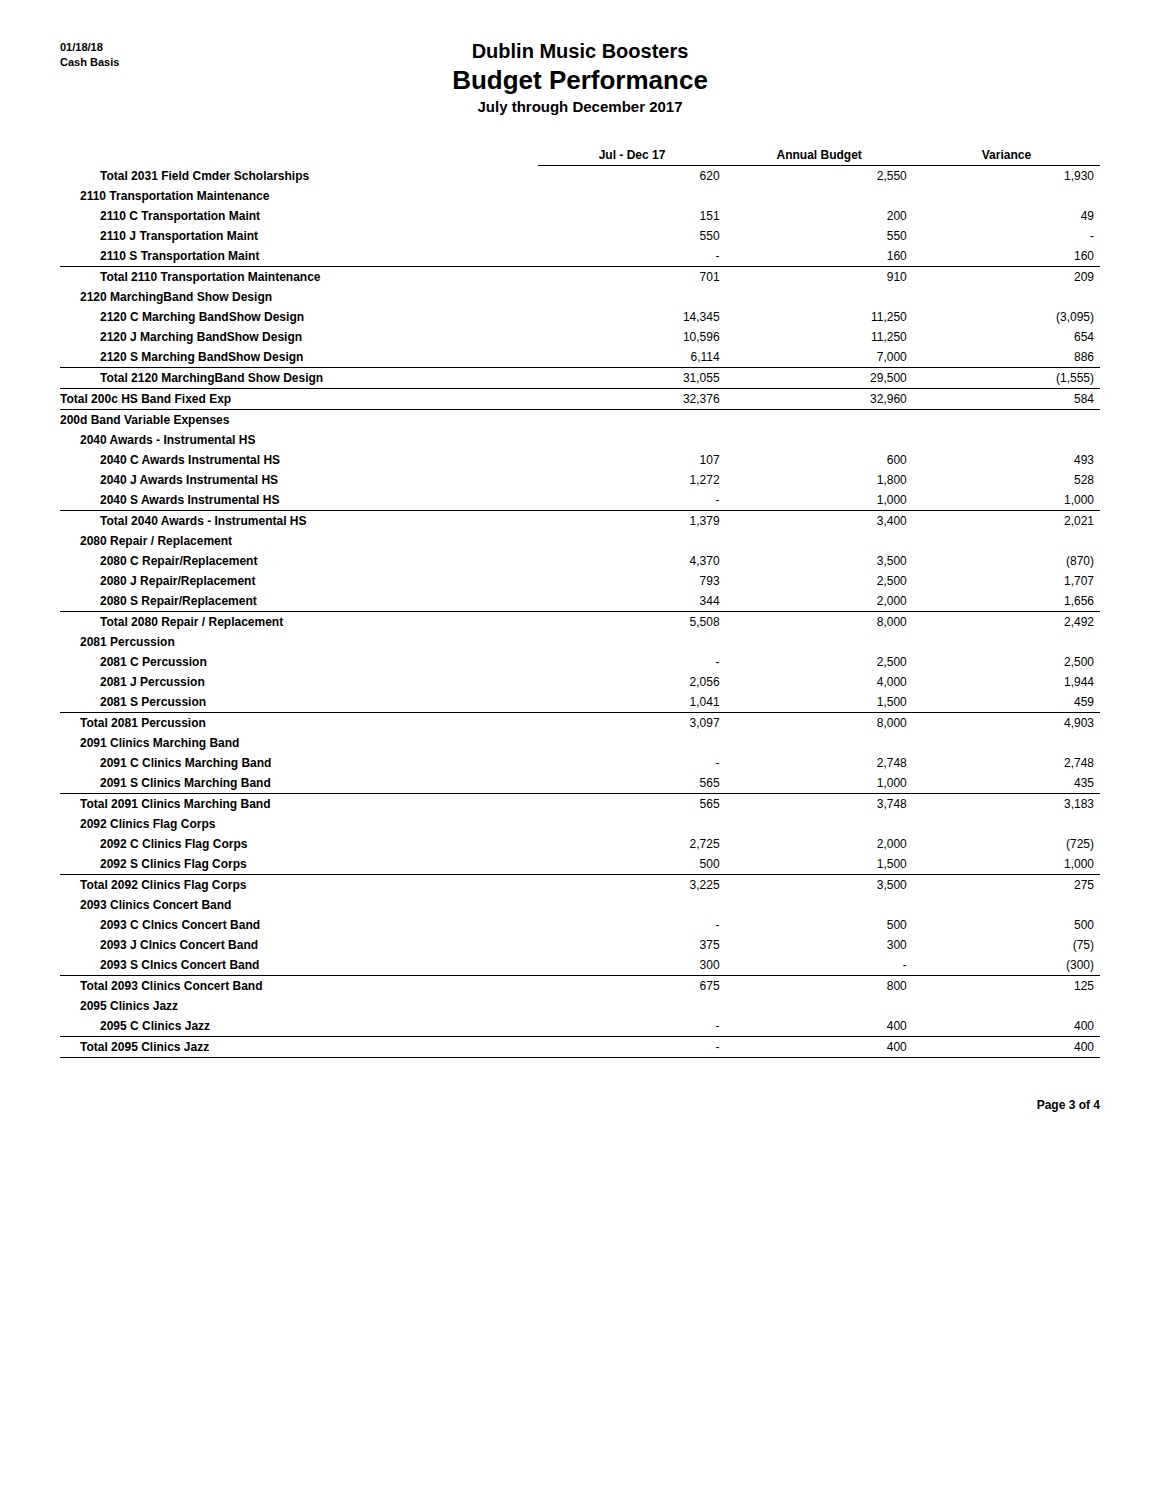01/18/18
Cash Basis
Dublin Music Boosters
Budget Performance
July through December 2017
| | Jul - Dec 17 | Annual Budget | Variance |
| --- | --- | --- | --- |
| Total 2031 Field Cmder Scholarships | 620 | 2,550 | 1,930 |
| 2110 Transportation Maintenance | | | |
| 2110 C Transportation Maint | 151 | 200 | 49 |
| 2110 J Transportation Maint | 550 | 550 | - |
| 2110 S Transportation Maint | - | 160 | 160 |
| Total 2110 Transportation Maintenance | 701 | 910 | 209 |
| 2120 MarchingBand Show Design | | | |
| 2120 C Marching BandShow Design | 14,345 | 11,250 | (3,095) |
| 2120 J Marching BandShow Design | 10,596 | 11,250 | 654 |
| 2120 S Marching BandShow Design | 6,114 | 7,000 | 886 |
| Total 2120 MarchingBand Show Design | 31,055 | 29,500 | (1,555) |
| Total 200c HS Band Fixed Exp | 32,376 | 32,960 | 584 |
| 200d Band Variable Expenses | | | |
| 2040 Awards - Instrumental HS | | | |
| 2040 C Awards Instrumental HS | 107 | 600 | 493 |
| 2040 J Awards Instrumental HS | 1,272 | 1,800 | 528 |
| 2040 S Awards Instrumental HS | - | 1,000 | 1,000 |
| Total 2040 Awards - Instrumental HS | 1,379 | 3,400 | 2,021 |
| 2080 Repair / Replacement | | | |
| 2080 C Repair/Replacement | 4,370 | 3,500 | (870) |
| 2080 J Repair/Replacement | 793 | 2,500 | 1,707 |
| 2080 S Repair/Replacement | 344 | 2,000 | 1,656 |
| Total 2080 Repair / Replacement | 5,508 | 8,000 | 2,492 |
| 2081 Percussion | | | |
| 2081 C Percussion | - | 2,500 | 2,500 |
| 2081 J Percussion | 2,056 | 4,000 | 1,944 |
| 2081 S Percussion | 1,041 | 1,500 | 459 |
| Total 2081 Percussion | 3,097 | 8,000 | 4,903 |
| 2091 Clinics Marching Band | | | |
| 2091 C Clinics Marching Band | - | 2,748 | 2,748 |
| 2091 S Clinics Marching Band | 565 | 1,000 | 435 |
| Total 2091 Clinics Marching Band | 565 | 3,748 | 3,183 |
| 2092 Clinics Flag Corps | | | |
| 2092 C Clinics Flag Corps | 2,725 | 2,000 | (725) |
| 2092 S Clinics Flag Corps | 500 | 1,500 | 1,000 |
| Total 2092 Clinics Flag Corps | 3,225 | 3,500 | 275 |
| 2093 Clinics Concert Band | | | |
| 2093 C Clnics Concert Band | - | 500 | 500 |
| 2093 J Clnics Concert Band | 375 | 300 | (75) |
| 2093 S Clnics Concert Band | 300 | - | (300) |
| Total 2093 Clinics Concert Band | 675 | 800 | 125 |
| 2095 Clinics Jazz | | | |
| 2095 C Clinics Jazz | - | 400 | 400 |
| Total 2095 Clinics Jazz | - | 400 | 400 |
Page 3 of 4